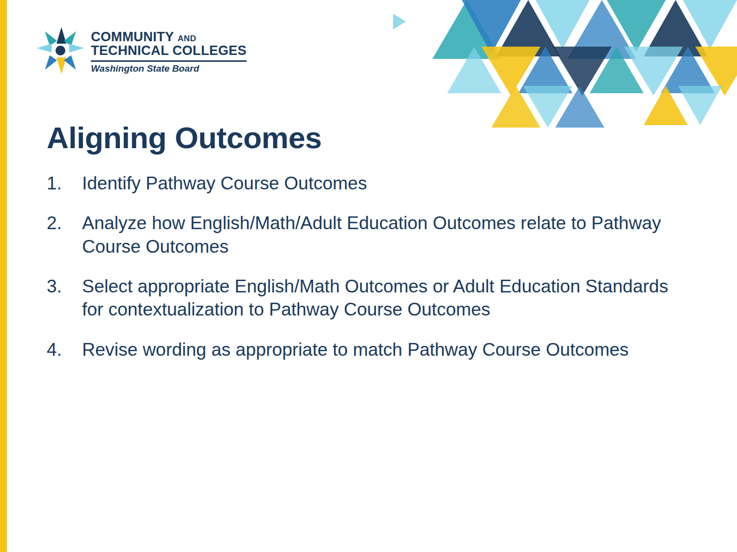COMMUNITY AND
TECHNICAL COLLEGES
Washington State Board
Aligning Outcomes
Identify Pathway Course Outcomes
Analyze how English/Math/Adult Education Outcomes relate to Pathway Course Outcomes
Select appropriate English/Math Outcomes or Adult Education Standards for contextualization to Pathway Course Outcomes
Revise wording as appropriate to match Pathway Course Outcomes